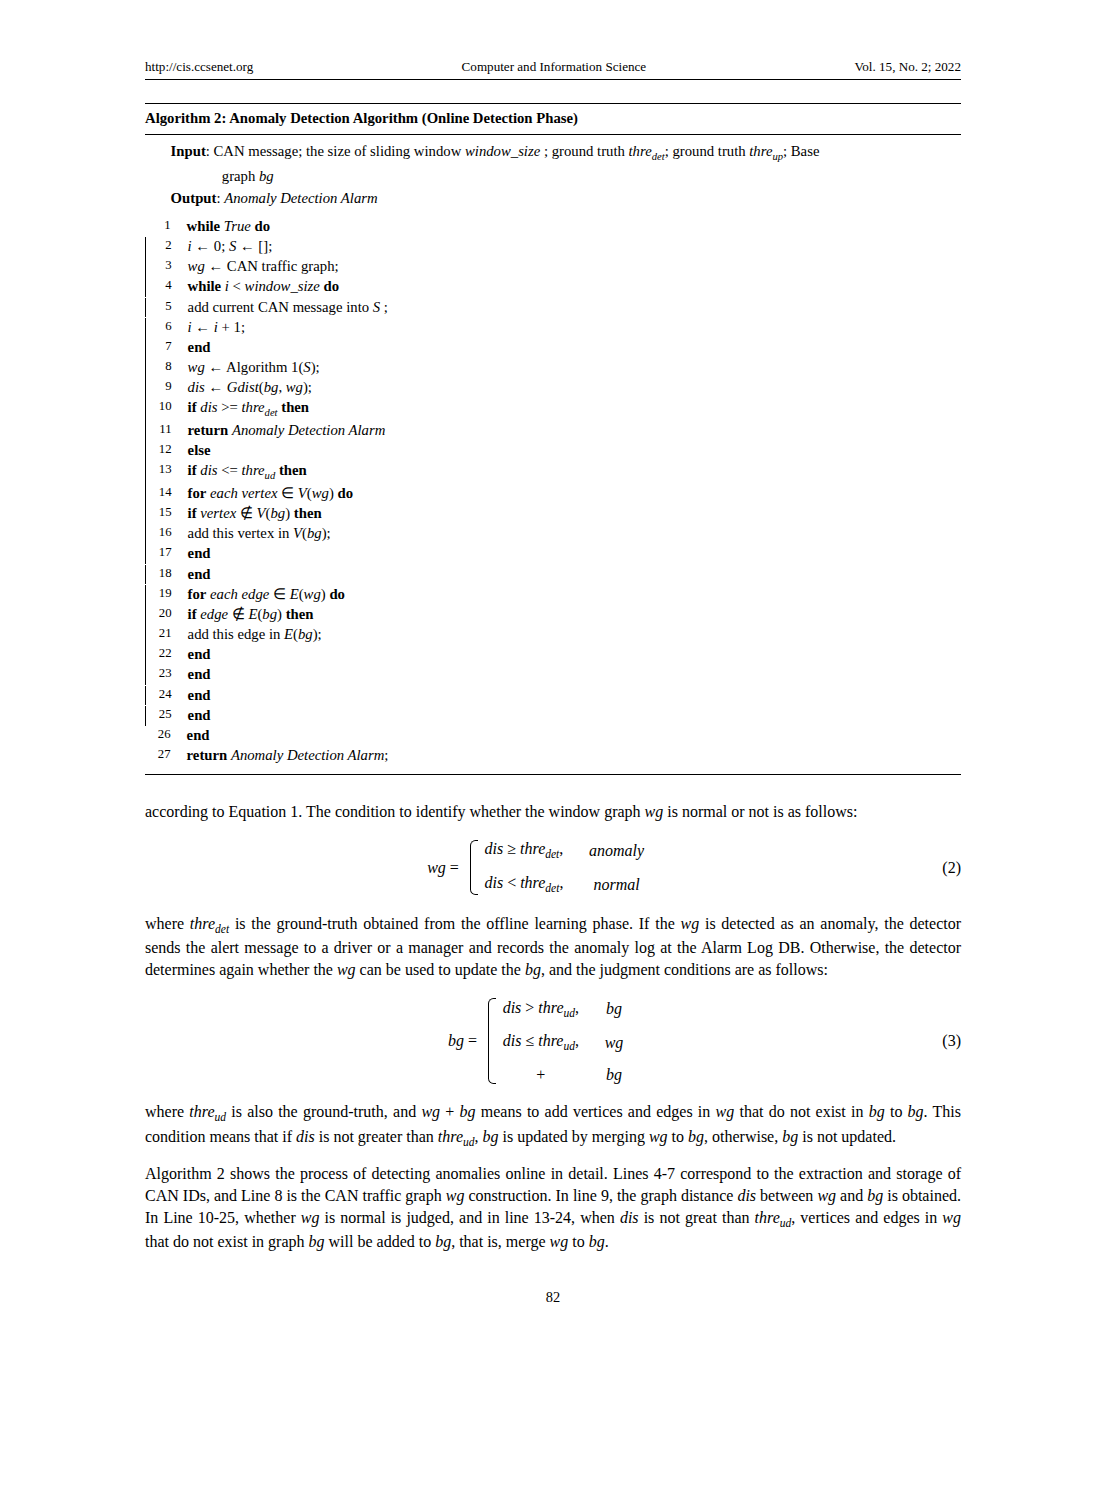http://cis.ccsenet.org Computer and Information Science Vol. 15, No. 2; 2022
Algorithm 2: Anomaly Detection Algorithm (Online Detection Phase)
Input: CAN message; the size of sliding window window_size ; ground truth thredet; ground truth threup; Base
graph bg
Output: Anomaly Detection Alarm
while True do
i ← 0; S ← [];
wg ← CAN traffic graph;
while i < window_size do
add current CAN message into S ;
i ← i + 1;
end
wg ← Algorithm 1(S);
dis ← Gdist(bg, wg);
if dis >= thredet then
return Anomaly Detection Alarm
else
if dis <= threud then
for each vertex ∈ V(wg) do
if vertex ∉ V(bg) then
add this vertex in V(bg);
end
end
for each edge ∈ E(wg) do
if edge ∉ E(bg) then
add this edge in E(bg);
end
end
end
end
end
return Anomaly Detection Alarm;
according to Equation 1. The condition to identify whether the window graph wg is normal or not is as follows:
wg = dis ≥ thredet, anomaly dis < thredet, normal
(2)
where thredet is the ground-truth obtained from the offline learning phase. If the wg is detected as an anomaly, the detector sends the alert message to a driver or a manager and records the anomaly log at the Alarm Log DB. Otherwise, the detector determines again whether the wg can be used to update the bg, and the judgment conditions are as follows:
bg = dis > threud, bg dis ≤ threud, wg + bg
(3)
where threud is also the ground-truth, and wg + bg means to add vertices and edges in wg that do not exist in bg to bg. This condition means that if dis is not greater than threud, bg is updated by merging wg to bg, otherwise, bg is not updated.
Algorithm 2 shows the process of detecting anomalies online in detail. Lines 4-7 correspond to the extraction and storage of CAN IDs, and Line 8 is the CAN traffic graph wg construction. In line 9, the graph distance dis between wg and bg is obtained. In Line 10-25, whether wg is normal is judged, and in line 13-24, when dis is not great than threud, vertices and edges in wg that do not exist in graph bg will be added to bg, that is, merge wg to bg.
82